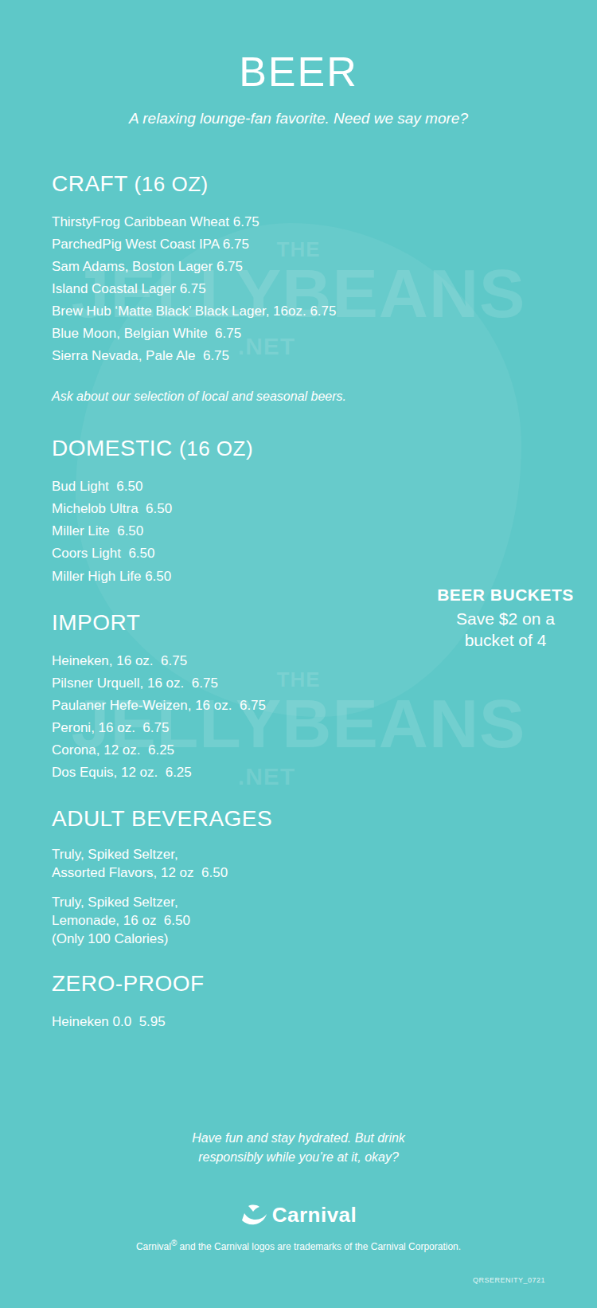THE
JELLYBEANS
.NET
THE
JELLYBEANS
.NET
BEER BUCKETS
Save $2 on a
bucket of 4
BEER
A relaxing lounge-fan favorite. Need we say more?
CRAFT (16 OZ)
ThirstyFrog Caribbean Wheat 6.75
ParchedPig West Coast IPA 6.75
Sam Adams, Boston Lager 6.75
Island Coastal Lager 6.75
Brew Hub ‘Matte Black’ Black Lager, 16oz. 6.75
Blue Moon, Belgian White 6.75
Sierra Nevada, Pale Ale 6.75
Ask about our selection of local and seasonal beers.
DOMESTIC (16 OZ)
Bud Light 6.50
Michelob Ultra 6.50
Miller Lite 6.50
Coors Light 6.50
Miller High Life 6.50
IMPORT
Heineken, 16 oz. 6.75
Pilsner Urquell, 16 oz. 6.75
Paulaner Hefe-Weizen, 16 oz. 6.75
Peroni, 16 oz. 6.75
Corona, 12 oz. 6.25
Dos Equis, 12 oz. 6.25
ADULT BEVERAGES
Truly, Spiked Seltzer,
Assorted Flavors, 12 oz 6.50
Truly, Spiked Seltzer,
Lemonade, 16 oz 6.50
(Only 100 Calories)
ZERO-PROOF
Heineken 0.0 5.95
Have fun and stay hydrated. But drink
responsibly while you’re at it, okay?
Carnival
Carnival® and the Carnival logos are trademarks of the Carnival Corporation.
QRSERENITY_0721